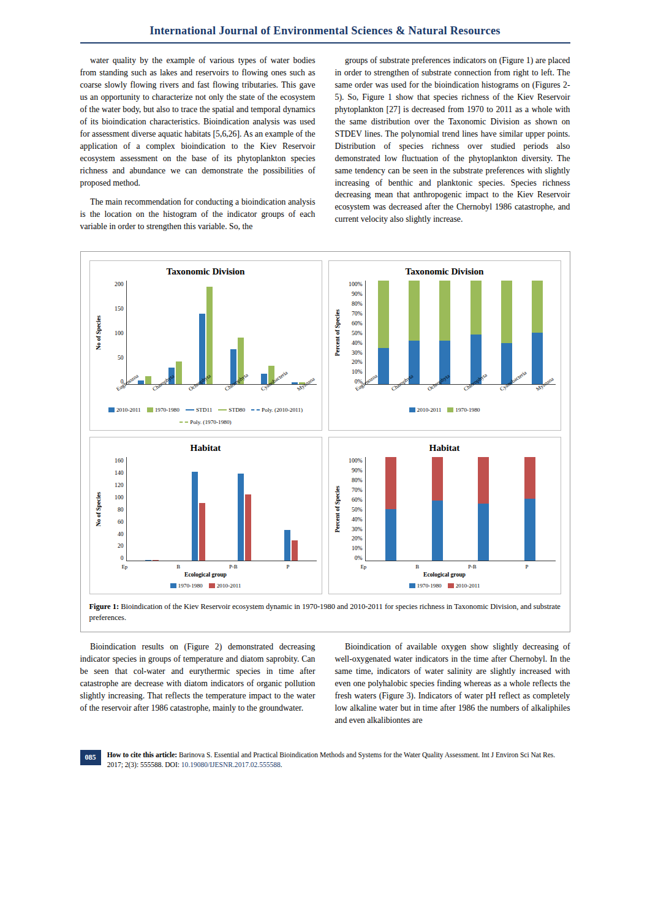International Journal of Environmental Sciences & Natural Resources
water quality by the example of various types of water bodies from standing such as lakes and reservoirs to flowing ones such as coarse slowly flowing rivers and fast flowing tributaries. This gave us an opportunity to characterize not only the state of the ecosystem of the water body, but also to trace the spatial and temporal dynamics of its bioindication characteristics. Bioindication analysis was used for assessment diverse aquatic habitats [5,6,26]. As an example of the application of a complex bioindication to the Kiev Reservoir ecosystem assessment on the base of its phytoplankton species richness and abundance we can demonstrate the possibilities of proposed method.
The main recommendation for conducting a bioindication analysis is the location on the histogram of the indicator groups of each variable in order to strengthen this variable. So, the
groups of substrate preferences indicators on (Figure 1) are placed in order to strengthen of substrate connection from right to left. The same order was used for the bioindication histograms on (Figures 2-5). So, Figure 1 show that species richness of the Kiev Reservoir phytoplankton [27] is decreased from 1970 to 2011 as a whole with the same distribution over the Taxonomic Division as shown on STDEV lines. The polynomial trend lines have similar upper points. Distribution of species richness over studied periods also demonstrated low fluctuation of the phytoplankton diversity. The same tendency can be seen in the substrate preferences with slightly increasing of benthic and planktonic species. Species richness decreasing mean that anthropogenic impact to the Kiev Reservoir ecosystem was decreased after the Chernobyl 1986 catastrophe, and current velocity also slightly increase.
Taxonomic Division
No of Species
200150100500
Euglenozoa Charophyta Ochrophyta Chlorophyta Cyanobacteria Myzozoa
2010-2011
1970-1980
STD11
STD80
Poly. (2010-2011)
Poly. (1970-1980)
Taxonomic Division
Percent of Species
100% 90% 80% 70% 60% 50% 40% 30% 20% 10% 0%
Euglenozoa Charophyta Ochrophyta Chlorophyta Cyanobacteria Myzozoa
2010-2011
1970-1980
Habitat
No of Species
160140120100806040200
Ep BP-B P
Ecological group
1970-1980
2010-2011
Habitat
Percent of Species
100% 90% 80% 70% 60% 50% 40% 30% 20% 10% 0%
Ep BP-B P
Ecological group
1970-1980
2010-2011
Figure 1: Bioindication of the Kiev Reservoir ecosystem dynamic in 1970-1980 and 2010-2011 for species richness in Taxonomic Division, and substrate preferences.
Bioindication results on (Figure 2) demonstrated decreasing indicator species in groups of temperature and diatom saprobity. Can be seen that col-water and eurythermic species in time after catastrophe are decrease with diatom indicators of organic pollution slightly increasing. That reflects the temperature impact to the water of the reservoir after 1986 catastrophe, mainly to the groundwater.
Bioindication of available oxygen show slightly decreasing of well-oxygenated water indicators in the time after Chernobyl. In the same time, indicators of water salinity are slightly increased with even one polyhalobic species finding whereas as a whole reflects the fresh waters (Figure 3). Indicators of water pH reflect as completely low alkaline water but in time after 1986 the numbers of alkaliphiles and even alkalibiontes are
085
How to cite this article: Barinova S. Essential and Practical Bioindication Methods and Systems for the Water Quality Assessment. Int J Environ Sci Nat Res. 2017; 2(3): 555588. DOI: 10.19080/IJESNR.2017.02.555588.